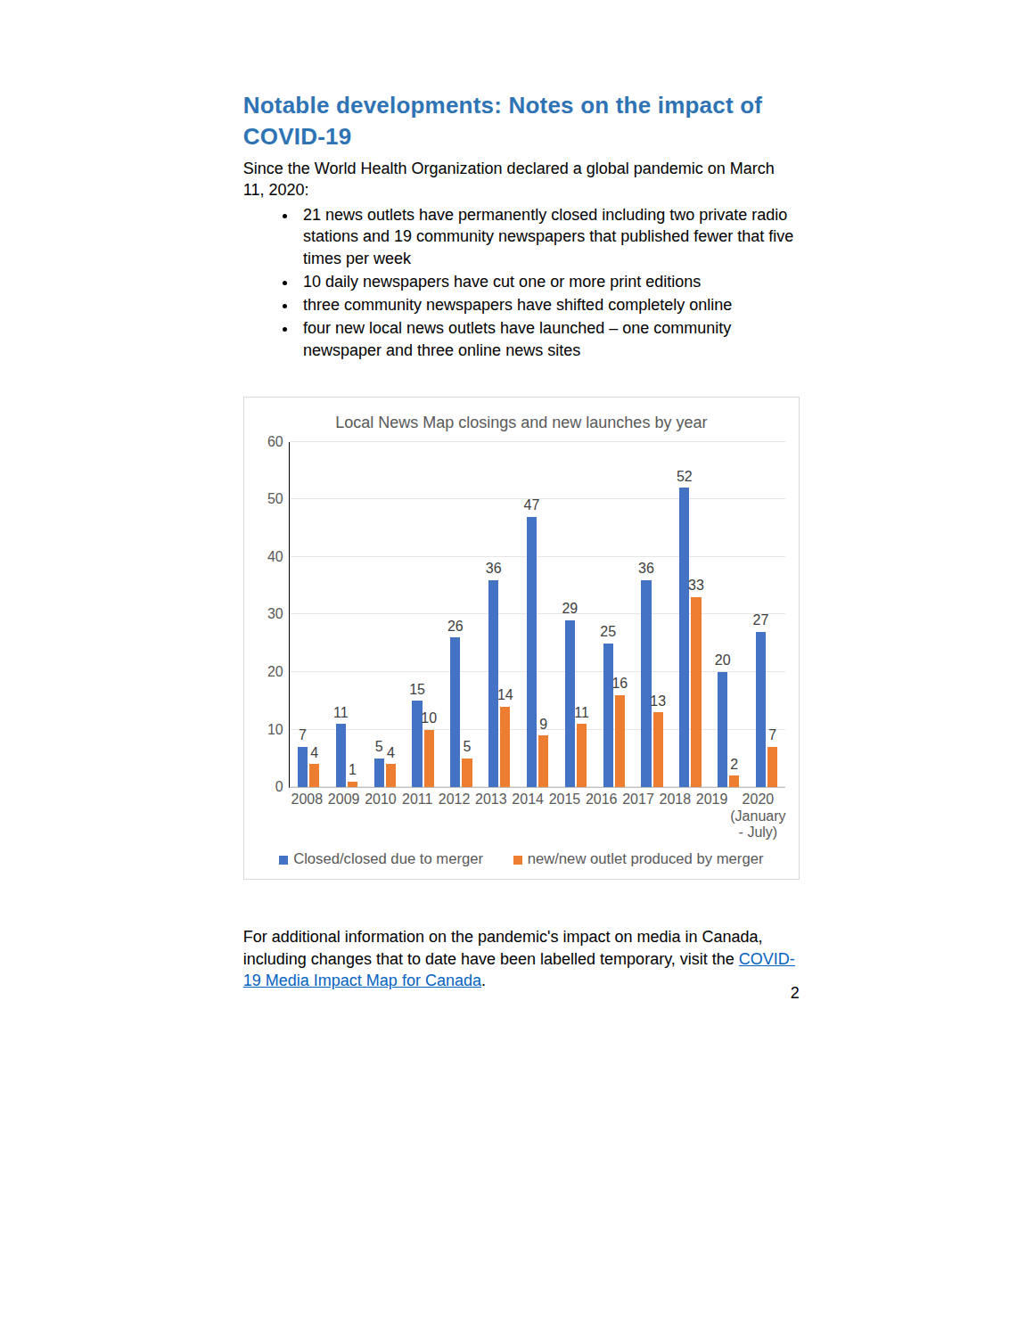Notable developments: Notes on the impact of COVID-19
Since the World Health Organization declared a global pandemic on March 11, 2020:
21 news outlets have permanently closed including two private radio stations and 19 community newspapers that published fewer that five times per week
10 daily newspapers have cut one or more print editions
three community newspapers have shifted completely online
four new local news outlets have launched – one community newspaper and three online news sites
Local News Map closings and new launches by year
0
10
20
30
40
50
60
7
4
11
1
5
4
15
10
26
5
36
14
47
9
29
11
25
16
36
13
52
33
20
2
27
7
2008
2009
2010
2011
2012
2013
2014
2015
2016
2017
2018
2019
2020
(January
- July)
Closed/closed due to merger
new/new outlet produced by merger
For additional information on the pandemic's impact on media in Canada, including changes that to date have been labelled temporary, visit the COVID-19 Media Impact Map for Canada.
2